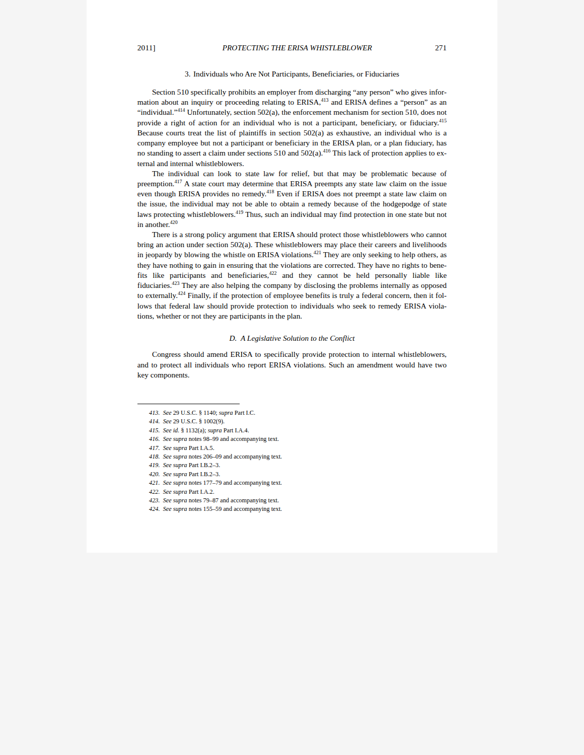2011] PROTECTING THE ERISA WHISTLEBLOWER 271
3. Individuals who Are Not Participants, Beneficiaries, or Fiduciaries
Section 510 specifically prohibits an employer from discharging “any person” who gives information about an inquiry or proceeding relating to ERISA,413 and ERISA defines a “person” as an “individual.”414 Unfortunately, section 502(a), the enforcement mechanism for section 510, does not provide a right of action for an individual who is not a participant, beneficiary, or fiduciary.415 Because courts treat the list of plaintiffs in section 502(a) as exhaustive, an individual who is a company employee but not a participant or beneficiary in the ERISA plan, or a plan fiduciary, has no standing to assert a claim under sections 510 and 502(a).416 This lack of protection applies to external and internal whistleblowers.
The individual can look to state law for relief, but that may be problematic because of preemption.417 A state court may determine that ERISA preempts any state law claim on the issue even though ERISA provides no remedy.418 Even if ERISA does not preempt a state law claim on the issue, the individual may not be able to obtain a remedy because of the hodgepodge of state laws protecting whistleblowers.419 Thus, such an individual may find protection in one state but not in another.420
There is a strong policy argument that ERISA should protect those whistleblowers who cannot bring an action under section 502(a). These whistleblowers may place their careers and livelihoods in jeopardy by blowing the whistle on ERISA violations.421 They are only seeking to help others, as they have nothing to gain in ensuring that the violations are corrected. They have no rights to benefits like participants and beneficiaries,422 and they cannot be held personally liable like fiduciaries.423 They are also helping the company by disclosing the problems internally as opposed to externally.424 Finally, if the protection of employee benefits is truly a federal concern, then it follows that federal law should provide protection to individuals who seek to remedy ERISA violations, whether or not they are participants in the plan.
D. A Legislative Solution to the Conflict
Congress should amend ERISA to specifically provide protection to internal whistleblowers, and to protect all individuals who report ERISA violations. Such an amendment would have two key components.
413. See 29 U.S.C. § 1140; supra Part I.C.
414. See 29 U.S.C. § 1002(9).
415. See id. § 1132(a); supra Part I.A.4.
416. See supra notes 98–99 and accompanying text.
417. See supra Part I.A.5.
418. See supra notes 206–09 and accompanying text.
419. See supra Part I.B.2–3.
420. See supra Part I.B.2–3.
421. See supra notes 177–79 and accompanying text.
422. See supra Part I.A.2.
423. See supra notes 79–87 and accompanying text.
424. See supra notes 155–59 and accompanying text.